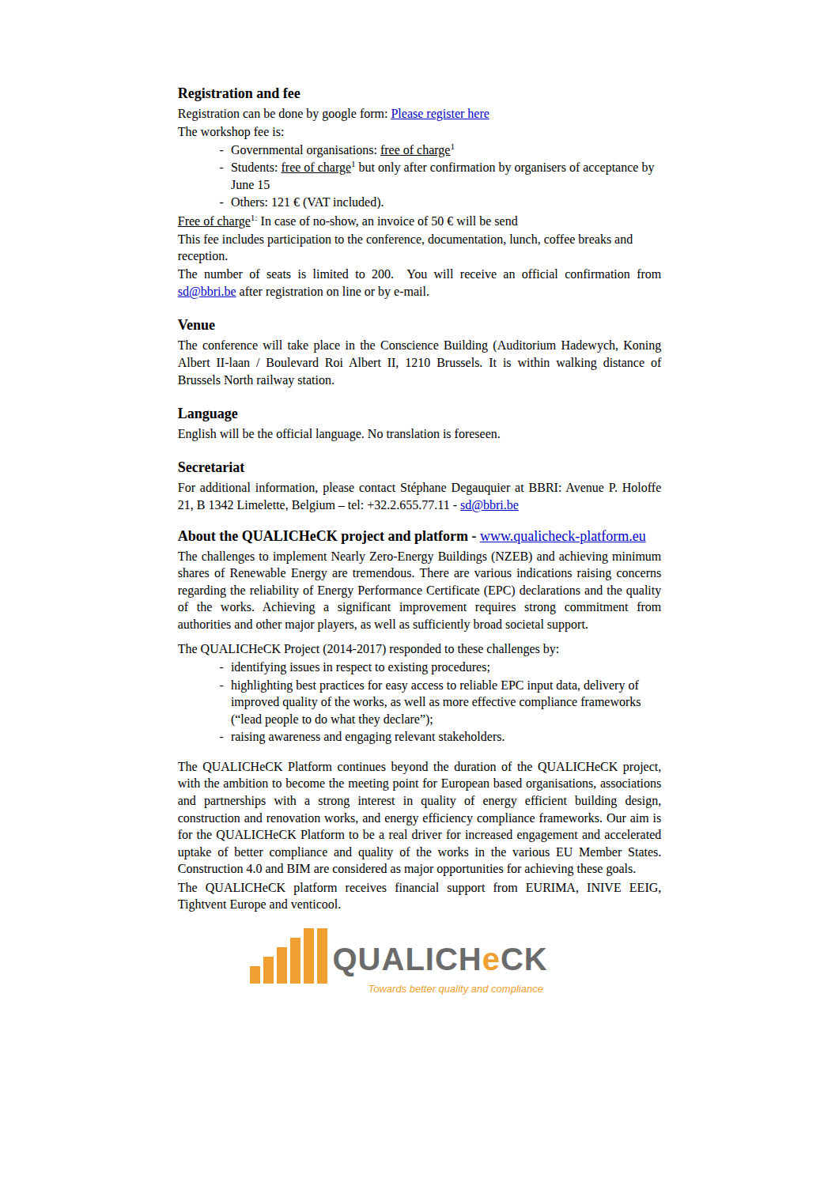Registration and fee
Registration can be done by google form: Please register here
The workshop fee is:
Governmental organisations: free of charge1
Students: free of charge1 but only after confirmation by organisers of acceptance by June 15
Others: 121 € (VAT included).
Free of charge1: In case of no-show, an invoice of 50 € will be send
This fee includes participation to the conference, documentation, lunch, coffee breaks and reception.
The number of seats is limited to 200. You will receive an official confirmation from sd@bbri.be after registration on line or by e-mail.
Venue
The conference will take place in the Conscience Building (Auditorium Hadewych, Koning Albert II-laan / Boulevard Roi Albert II, 1210 Brussels. It is within walking distance of Brussels North railway station.
Language
English will be the official language. No translation is foreseen.
Secretariat
For additional information, please contact Stéphane Degauquier at BBRI: Avenue P. Holoffe 21, B 1342 Limelette, Belgium – tel: +32.2.655.77.11 - sd@bbri.be
About the QUALICHeCK project and platform - www.qualicheck-platform.eu
The challenges to implement Nearly Zero-Energy Buildings (NZEB) and achieving minimum shares of Renewable Energy are tremendous. There are various indications raising concerns regarding the reliability of Energy Performance Certificate (EPC) declarations and the quality of the works. Achieving a significant improvement requires strong commitment from authorities and other major players, as well as sufficiently broad societal support.
The QUALICHeCK Project (2014-2017) responded to these challenges by:
identifying issues in respect to existing procedures;
highlighting best practices for easy access to reliable EPC input data, delivery of improved quality of the works, as well as more effective compliance frameworks (“lead people to do what they declare”);
raising awareness and engaging relevant stakeholders.
The QUALICHeCK Platform continues beyond the duration of the QUALICHeCK project, with the ambition to become the meeting point for European based organisations, associations and partnerships with a strong interest in quality of energy efficient building design, construction and renovation works, and energy efficiency compliance frameworks. Our aim is for the QUALICHeCK Platform to be a real driver for increased engagement and accelerated uptake of better compliance and quality of the works in the various EU Member States. Construction 4.0 and BIM are considered as major opportunities for achieving these goals.
The QUALICHeCK platform receives financial support from EURIMA, INIVE EEIG, Tightvent Europe and venticool.
QUALICHe CK
Towards better quality and compliance